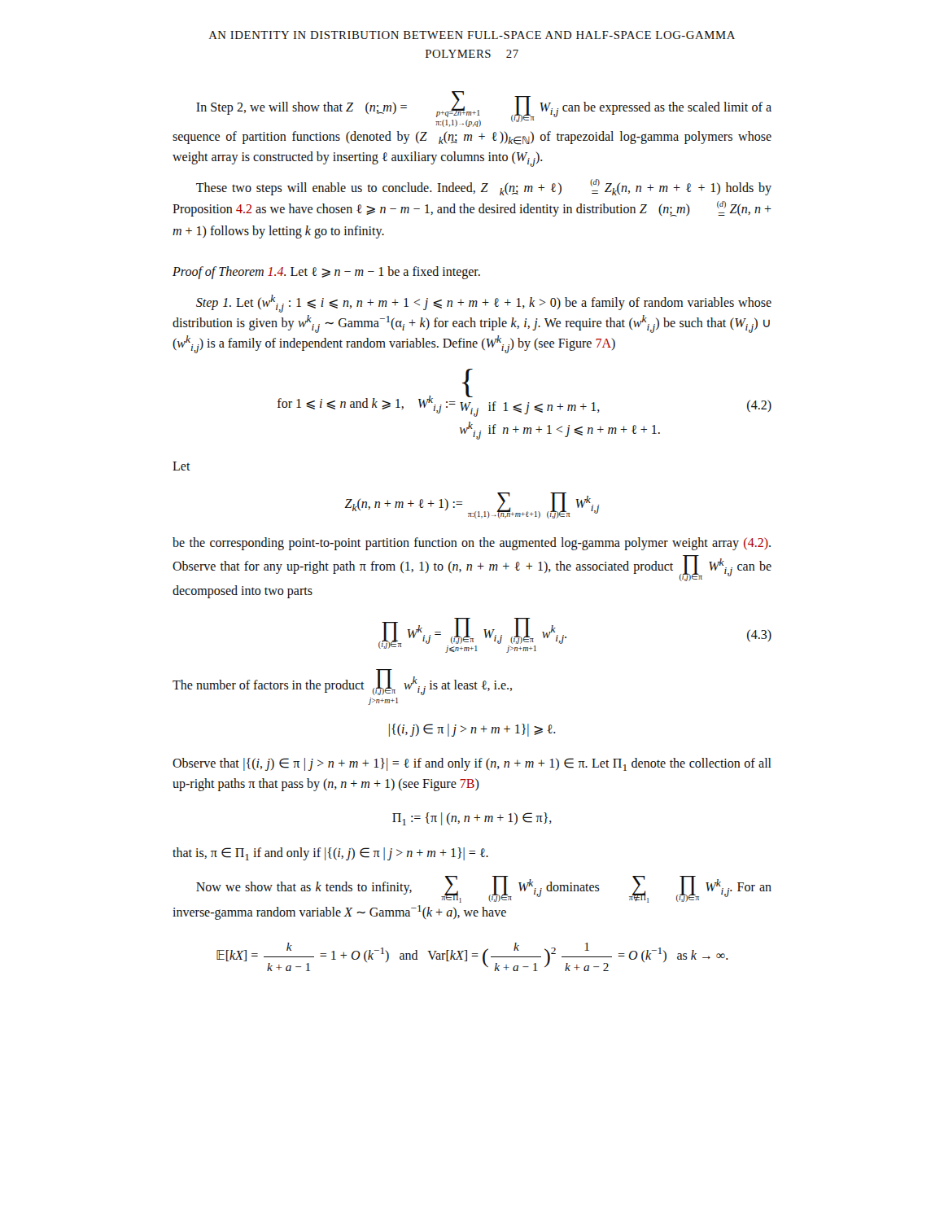AN IDENTITY IN DISTRIBUTION BETWEEN FULL-SPACE AND HALF-SPACE LOG-GAMMA POLYMERS27
In Step 2, we will show that Z⌢(n; m) = ∑p+q=2n+m+1 π:(1,1)→(p,q) ∏(i,j)∈π Wi,j can be expressed as the scaled limit of a sequence of partition functions (denoted by (Z⌢k(n; m + ℓ))k∈ℕ) of trapezoidal log-gamma polymers whose weight array is constructed by inserting ℓ auxiliary columns into (Wi,j).
These two steps will enable us to conclude. Indeed, Z⌢k(n; m + ℓ) (d)= Zk(n, n + m + ℓ + 1) holds by Proposition 4.2 as we have chosen ℓ ⩾ n − m − 1, and the desired identity in distribution Z⌢(n; m) (d)= Z(n, n + m + 1) follows by letting k go to infinity.
Proof of Theorem 1.4. Let ℓ ⩾ n − m − 1 be a fixed integer.
Step 1. Let (wki,j : 1 ⩽ i ⩽ n, n + m + 1 < j ⩽ n + m + ℓ + 1, k > 0) be a family of random variables whose distribution is given by wki,j ∼ Gamma−1(αi + k) for each triple k, i, j. We require that (wki,j) be such that (Wi,j) ∪ (wki,j) is a family of independent random variables. Define (Wki,j) by (see Figure 7A)
for 1 ⩽ i ⩽ n and k ⩾ 1, Wki,j := {
| W i , j | if | 1 ⩽ j ⩽ n + m + 1, |
| w k i , j | if | n + m + 1 < j ⩽ n + m + ℓ + 1. |
(4.2)
Let
Zk(n, n + m + ℓ + 1) := ∑π:(1,1)→(n,n+m+ℓ+1) ∏(i,j)∈π Wki,j
be the corresponding point-to-point partition function on the augmented log-gamma polymer weight array (4.2). Observe that for any up-right path π from (1, 1) to (n, n + m + ℓ + 1), the associated product ∏(i,j)∈π Wki,j can be decomposed into two parts
∏(i,j)∈π Wki,j = ∏(i,j)∈π j⩽n+m+1 Wi,j ∏(i,j)∈π j>n+m+1 wki,j. (4.3)
The number of factors in the product ∏(i,j)∈π j>n+m+1 wki,j is at least ℓ, i.e.,
|{(i, j) ∈ π | j > n + m + 1}| ⩾ ℓ.
Observe that |{(i, j) ∈ π | j > n + m + 1}| = ℓ if and only if (n, n + m + 1) ∈ π. Let Π1 denote the collection of all up-right paths π that pass by (n, n + m + 1) (see Figure 7B)
Π1 := {π | (n, n + m + 1) ∈ π},
that is, π ∈ Π1 if and only if |{(i, j) ∈ π | j > n + m + 1}| = ℓ.
Now we show that as k tends to infinity, ∑π∈Π1∏(i,j)∈π Wki,j dominates ∑π∉Π1∏(i,j)∈π Wki,j. For an inverse-gamma random variable X ∼ Gamma−1(k + a), we have
𝔼[kX] = kk + a − 1 = 1 + O (k−1) and Var[kX] = (kk + a − 1)2 1 k + a − 2 = O (k−1) as k → ∞.